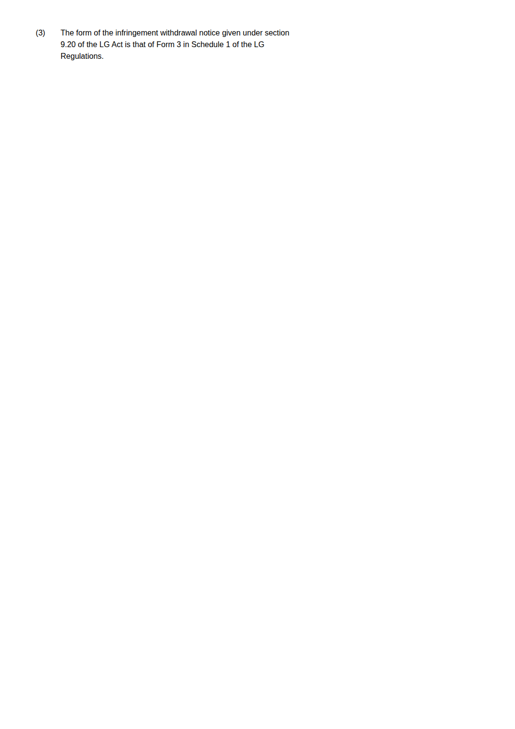(3)
The form of the infringement withdrawal notice given under section 9.20 of the LG Act is that of Form 3 in Schedule 1 of the LG Regulations.